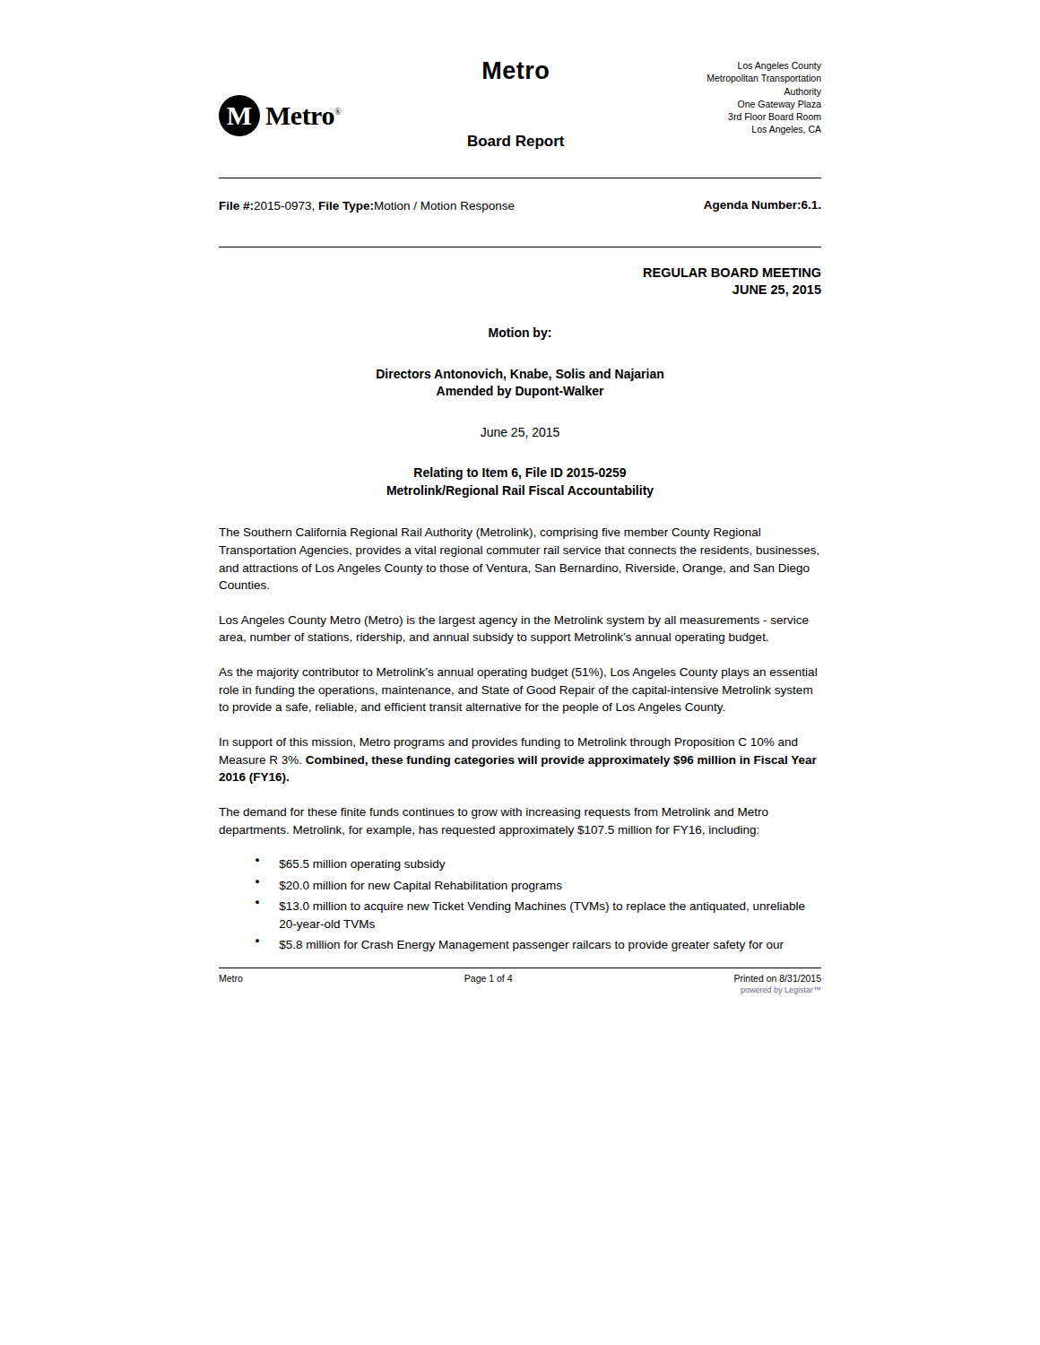M
Metro®
Metro
Board Report
Los Angeles County
Metropolitan Transportation
Authority
One Gateway Plaza
3rd Floor Board Room
Los Angeles, CA
File #: 2015-0973, File Type: Motion / Motion Response
Agenda Number:6.1.
REGULAR BOARD MEETING
JUNE 25, 2015
Motion by:
Directors Antonovich, Knabe, Solis and Najarian
Amended by Dupont-Walker
June 25, 2015
Relating to Item 6, File ID 2015-0259
Metrolink/Regional Rail Fiscal Accountability
The Southern California Regional Rail Authority (Metrolink), comprising five member County Regional Transportation Agencies, provides a vital regional commuter rail service that connects the residents, businesses, and attractions of Los Angeles County to those of Ventura, San Bernardino, Riverside, Orange, and San Diego Counties.
Los Angeles County Metro (Metro) is the largest agency in the Metrolink system by all measurements - service area, number of stations, ridership, and annual subsidy to support Metrolink’s annual operating budget.
As the majority contributor to Metrolink’s annual operating budget (51%), Los Angeles County plays an essential role in funding the operations, maintenance, and State of Good Repair of the capital-intensive Metrolink system to provide a safe, reliable, and efficient transit alternative for the people of Los Angeles County.
In support of this mission, Metro programs and provides funding to Metrolink through Proposition C 10% and Measure R 3%. Combined, these funding categories will provide approximately $96 million in Fiscal Year 2016 (FY16).
The demand for these finite funds continues to grow with increasing requests from Metrolink and Metro departments. Metrolink, for example, has requested approximately $107.5 million for FY16, including:
$65.5 million operating subsidy
$20.0 million for new Capital Rehabilitation programs
$13.0 million to acquire new Ticket Vending Machines (TVMs) to replace the antiquated, unreliable 20-year-old TVMs
$5.8 million for Crash Energy Management passenger railcars to provide greater safety for our
Metro
Page 1 of 4
Printed on 8/31/2015
powered by Legistar™